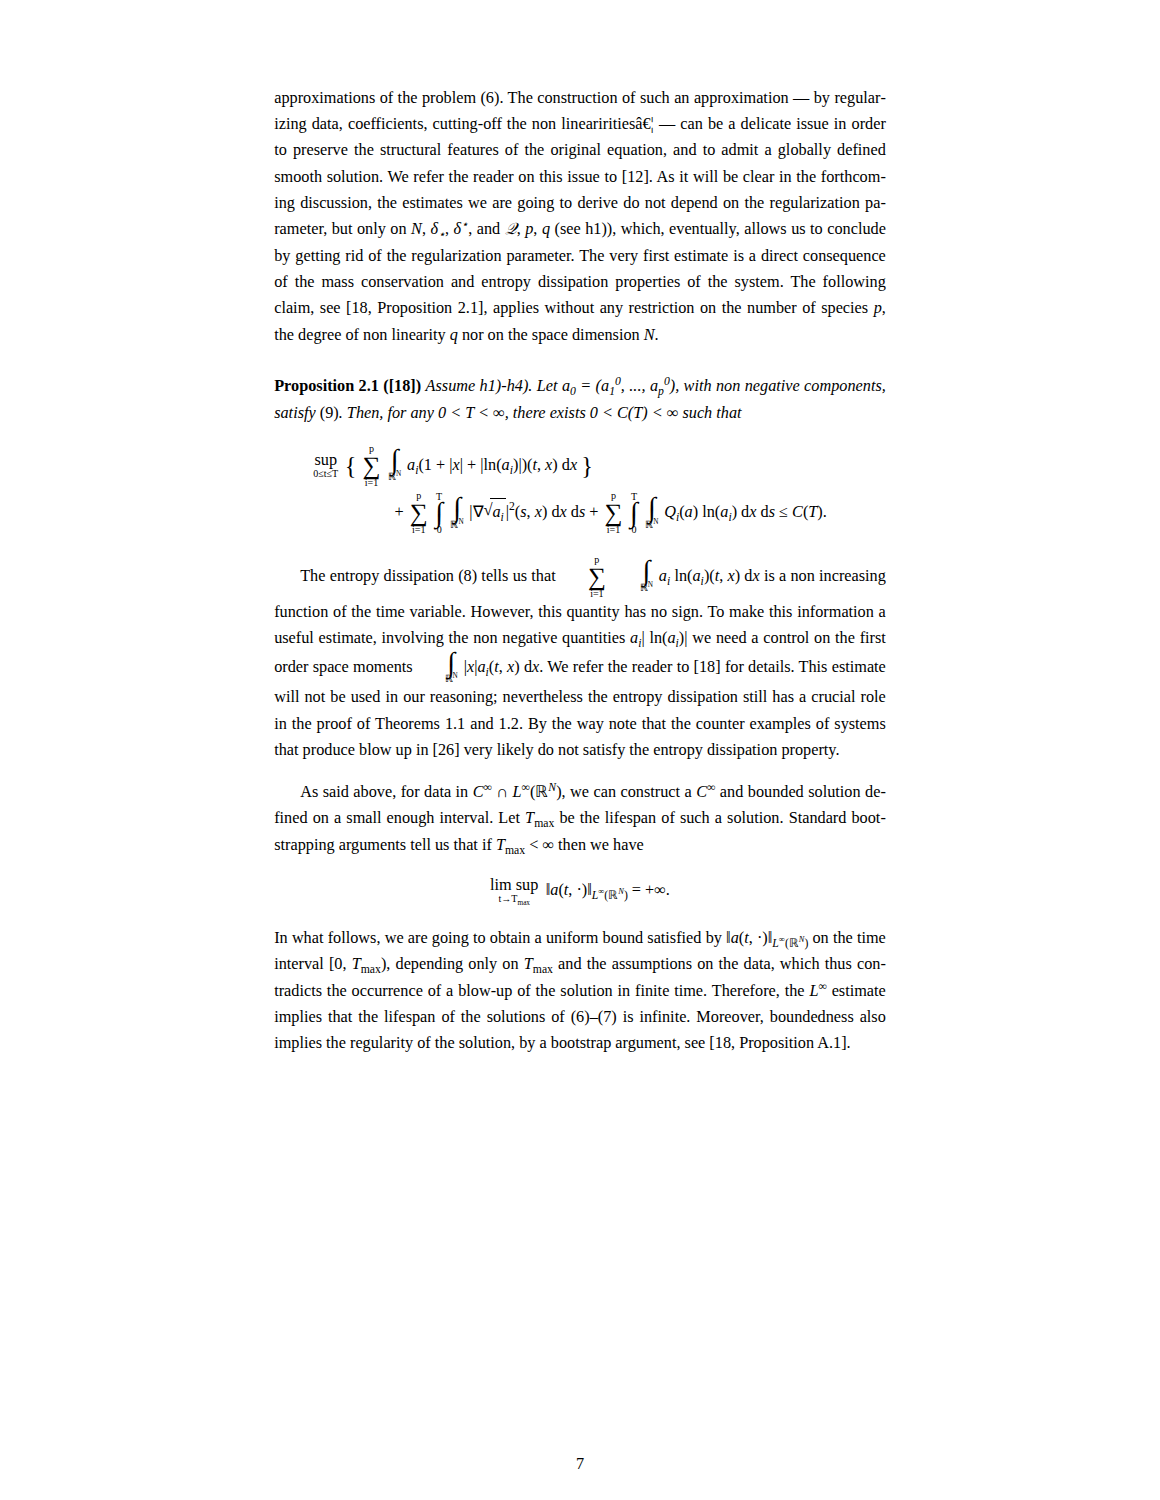approximations of the problem (6). The construction of such an approximation — by regularizing data, coefficients, cutting-off the non lineariritiesâ€¦ — can be a delicate issue in order to preserve the structural features of the original equation, and to admit a globally defined smooth solution. We refer the reader on this issue to [12]. As it will be clear in the forthcoming discussion, the estimates we are going to derive do not depend on the regularization parameter, but only on N, δ⋆, δ⋆, and 𝒬, p, q (see h1)), which, eventually, allows us to conclude by getting rid of the regularization parameter. The very first estimate is a direct consequence of the mass conservation and entropy dissipation properties of the system. The following claim, see [18, Proposition 2.1], applies without any restriction on the number of species p, the degree of non linearity q nor on the space dimension N.
Proposition 2.1 ([18]) Assume h1)-h4). Let a0 = (a10, ..., ap0), with non negative components, satisfy (9). Then, for any 0 < T < ∞, there exists 0 < C(T) < ∞ such that
sup 0≤t≤T { p∑i=1 ∫ℝN ai(1 + |x| + |ln(ai)|)(t, x) dx } + p∑i=1 T∫0 ∫ℝN |∇ai|2(s, x) dx ds + p∑i=1 T∫0 ∫ℝN Qi(a) ln(ai) dx ds ≤ C(T).
The entropy dissipation (8) tells us that p∑i=1 ∫ℝN ai ln(ai)(t, x) dx is a non increasing function of the time variable. However, this quantity has no sign. To make this information a useful estimate, involving the non negative quantities ai| ln(ai)| we need a control on the first order space moments ∫ℝN |x|ai(t, x) dx. We refer the reader to [18] for details. This estimate will not be used in our reasoning; nevertheless the entropy dissipation still has a crucial role in the proof of Theorems 1.1 and 1.2. By the way note that the counter examples of systems that produce blow up in [26] very likely do not satisfy the entropy dissipation property.
As said above, for data in C∞ ∩ L∞(ℝN), we can construct a C∞ and bounded solution defined on a small enough interval. Let Tmax be the lifespan of such a solution. Standard bootstrapping arguments tell us that if Tmax < ∞ then we have
lim sup t→Tmax ‖a(t, ·)‖L∞(ℝN) = +∞.
In what follows, we are going to obtain a uniform bound satisfied by ‖a(t, ·)‖L∞(ℝN) on the time interval [0, Tmax), depending only on Tmax and the assumptions on the data, which thus contradicts the occurrence of a blow-up of the solution in finite time. Therefore, the L∞ estimate implies that the lifespan of the solutions of (6)–(7) is infinite. Moreover, boundedness also implies the regularity of the solution, by a bootstrap argument, see [18, Proposition A.1].
7